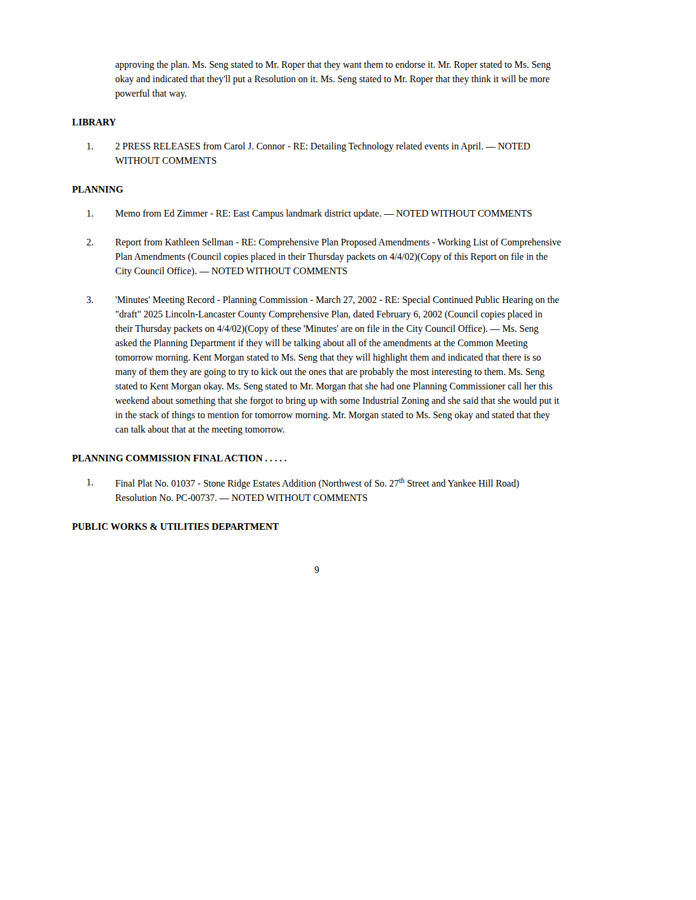approving the plan. Ms. Seng stated to Mr. Roper that they want them to endorse it. Mr. Roper stated to Ms. Seng okay and indicated that they'll put a Resolution on it. Ms. Seng stated to Mr. Roper that they think it will be more powerful that way.
Library
1.
2 PRESS RELEASES from Carol J. Connor - RE: Detailing Technology related events in April. — NOTED WITHOUT COMMENTS
Planning
1.
Memo from Ed Zimmer - RE: East Campus landmark district update. — NOTED WITHOUT COMMENTS
2.
Report from Kathleen Sellman - RE: Comprehensive Plan Proposed Amendments - Working List of Comprehensive Plan Amendments (Council copies placed in their Thursday packets on 4/4/02)(Copy of this Report on file in the City Council Office). — NOTED WITHOUT COMMENTS
3.
'Minutes' Meeting Record - Planning Commission - March 27, 2002 - RE: Special Continued Public Hearing on the "draft" 2025 Lincoln-Lancaster County Comprehensive Plan, dated February 6, 2002 (Council copies placed in their Thursday packets on 4/4/02)(Copy of these 'Minutes' are on file in the City Council Office). — Ms. Seng asked the Planning Department if they will be talking about all of the amendments at the Common Meeting tomorrow morning. Kent Morgan stated to Ms. Seng that they will highlight them and indicated that there is so many of them they are going to try to kick out the ones that are probably the most interesting to them. Ms. Seng stated to Kent Morgan okay. Ms. Seng stated to Mr. Morgan that she had one Planning Commissioner call her this weekend about something that she forgot to bring up with some Industrial Zoning and she said that she would put it in the stack of things to mention for tomorrow morning. Mr. Morgan stated to Ms. Seng okay and stated that they can talk about that at the meeting tomorrow.
Planning Commission Final Action . . . . .
1.
Final Plat No. 01037 - Stone Ridge Estates Addition (Northwest of So. 27th Street and Yankee Hill Road) Resolution No. PC-00737. — NOTED WITHOUT COMMENTS
Public Works & Utilities Department
9